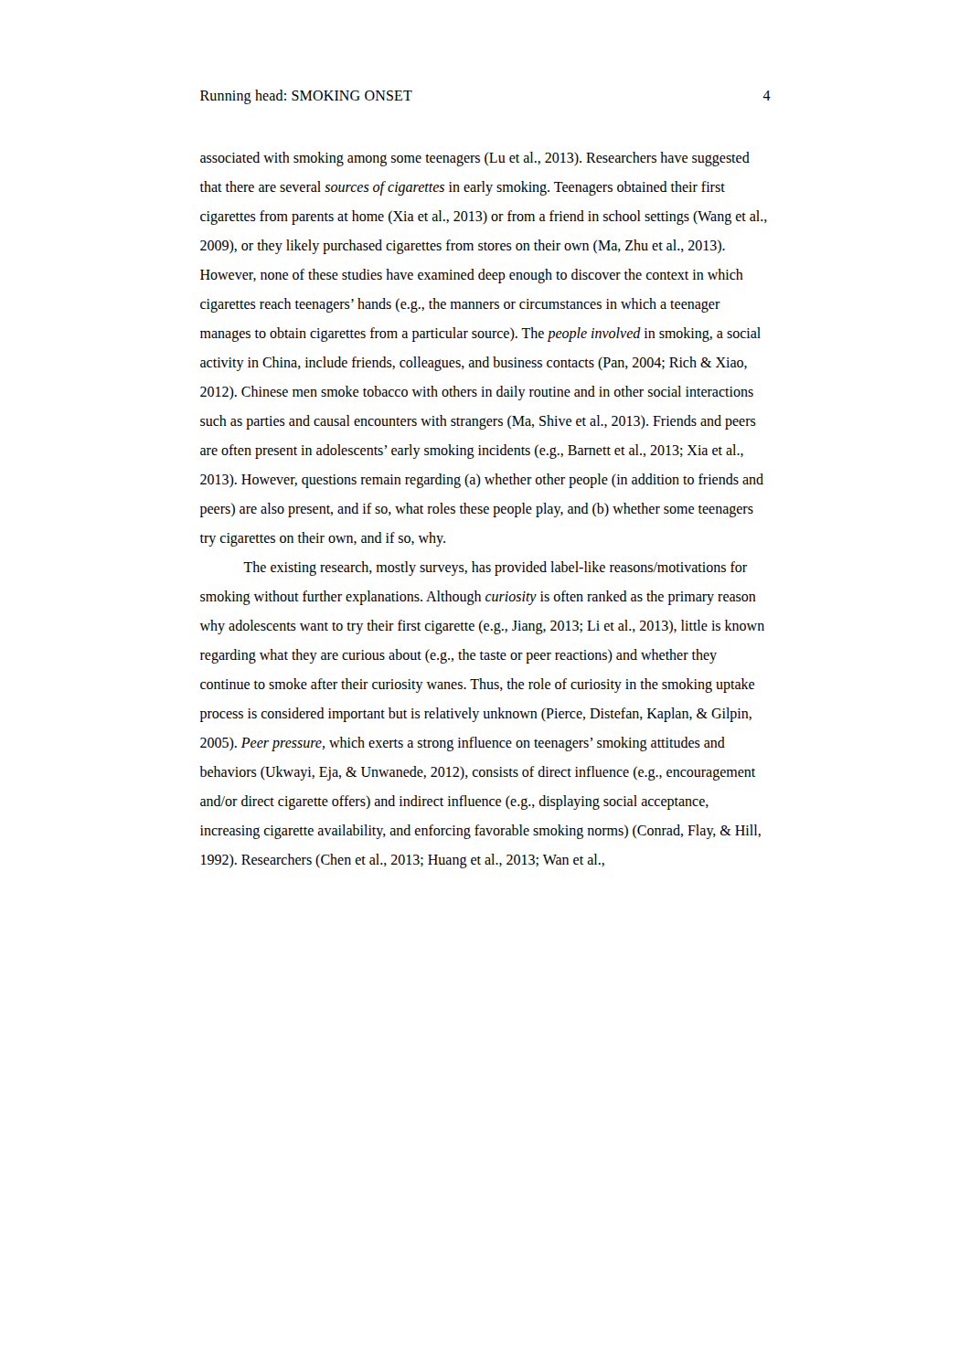Running head: SMOKING ONSET 4
associated with smoking among some teenagers (Lu et al., 2013). Researchers have suggested that there are several sources of cigarettes in early smoking. Teenagers obtained their first cigarettes from parents at home (Xia et al., 2013) or from a friend in school settings (Wang et al., 2009), or they likely purchased cigarettes from stores on their own (Ma, Zhu et al., 2013). However, none of these studies have examined deep enough to discover the context in which cigarettes reach teenagers’ hands (e.g., the manners or circumstances in which a teenager manages to obtain cigarettes from a particular source). The people involved in smoking, a social activity in China, include friends, colleagues, and business contacts (Pan, 2004; Rich & Xiao, 2012). Chinese men smoke tobacco with others in daily routine and in other social interactions such as parties and causal encounters with strangers (Ma, Shive et al., 2013). Friends and peers are often present in adolescents’ early smoking incidents (e.g., Barnett et al., 2013; Xia et al., 2013). However, questions remain regarding (a) whether other people (in addition to friends and peers) are also present, and if so, what roles these people play, and (b) whether some teenagers try cigarettes on their own, and if so, why.
The existing research, mostly surveys, has provided label-like reasons/motivations for smoking without further explanations. Although curiosity is often ranked as the primary reason why adolescents want to try their first cigarette (e.g., Jiang, 2013; Li et al., 2013), little is known regarding what they are curious about (e.g., the taste or peer reactions) and whether they continue to smoke after their curiosity wanes. Thus, the role of curiosity in the smoking uptake process is considered important but is relatively unknown (Pierce, Distefan, Kaplan, & Gilpin, 2005). Peer pressure, which exerts a strong influence on teenagers’ smoking attitudes and behaviors (Ukwayi, Eja, & Unwanede, 2012), consists of direct influence (e.g., encouragement and/or direct cigarette offers) and indirect influence (e.g., displaying social acceptance, increasing cigarette availability, and enforcing favorable smoking norms) (Conrad, Flay, & Hill, 1992). Researchers (Chen et al., 2013; Huang et al., 2013; Wan et al.,